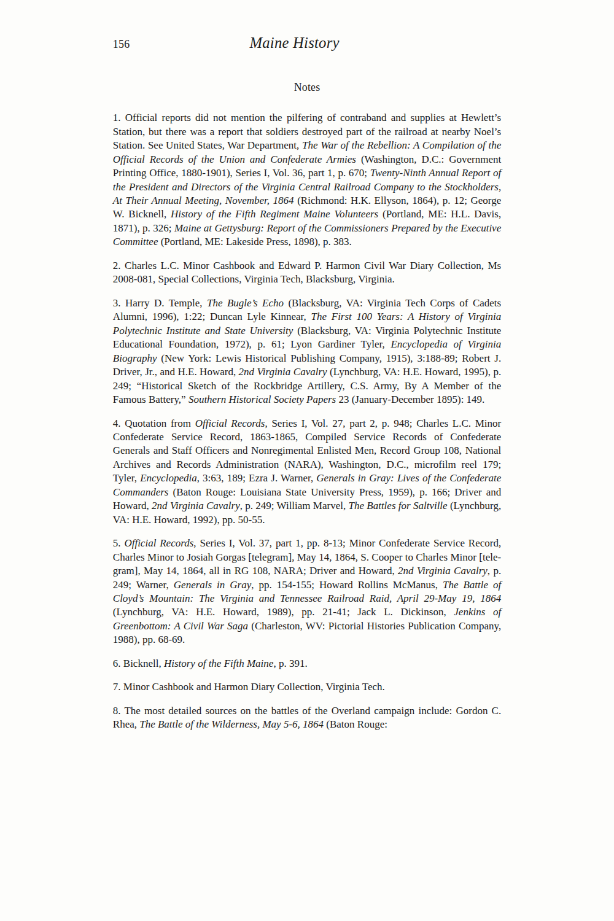156
Maine History
Notes
Official reports did not mention the pilfering of contraband and supplies at Hewlett’s Station, but there was a report that soldiers destroyed part of the railroad at nearby Noel’s Station. See United States, War Department, The War of the Rebellion: A Compilation of the Official Records of the Union and Confederate Armies (Washington, D.C.: Government Printing Office, 1880-1901), Series I, Vol. 36, part 1, p. 670; Twenty-Ninth Annual Report of the President and Directors of the Virginia Central Railroad Company to the Stockholders, At Their Annual Meeting, November, 1864 (Richmond: H.K. Ellyson, 1864), p. 12; George W. Bicknell, History of the Fifth Regiment Maine Volunteers (Portland, ME: H.L. Davis, 1871), p. 326; Maine at Gettysburg: Report of the Commissioners Prepared by the Executive Committee (Portland, ME: Lakeside Press, 1898), p. 383.
Charles L.C. Minor Cashbook and Edward P. Harmon Civil War Diary Collection, Ms 2008-081, Special Collections, Virginia Tech, Blacksburg, Virginia.
Harry D. Temple, The Bugle’s Echo (Blacksburg, VA: Virginia Tech Corps of Cadets Alumni, 1996), 1:22; Duncan Lyle Kinnear, The First 100 Years: A History of Virginia Polytechnic Institute and State University (Blacksburg, VA: Virginia Polytechnic Institute Educational Foundation, 1972), p. 61; Lyon Gardiner Tyler, Encyclopedia of Virginia Biography (New York: Lewis Historical Publishing Company, 1915), 3:188-89; Robert J. Driver, Jr., and H.E. Howard, 2nd Virginia Cavalry (Lynchburg, VA: H.E. Howard, 1995), p. 249; “Historical Sketch of the Rockbridge Artillery, C.S. Army, By A Member of the Famous Battery,” Southern Historical Society Papers 23 (January-December 1895): 149.
Quotation from Official Records, Series I, Vol. 27, part 2, p. 948; Charles L.C. Minor Confederate Service Record, 1863-1865, Compiled Service Records of Confederate Generals and Staff Officers and Nonregimental Enlisted Men, Record Group 108, National Archives and Records Administration (NARA), Washington, D.C., microfilm reel 179; Tyler, Encyclopedia, 3:63, 189; Ezra J. Warner, Generals in Gray: Lives of the Confederate Commanders (Baton Rouge: Louisiana State University Press, 1959), p. 166; Driver and Howard, 2nd Virginia Cavalry, p. 249; William Marvel, The Battles for Saltville (Lynchburg, VA: H.E. Howard, 1992), pp. 50-55.
Official Records, Series I, Vol. 37, part 1, pp. 8-13; Minor Confederate Service Record, Charles Minor to Josiah Gorgas [telegram], May 14, 1864, S. Cooper to Charles Minor [telegram], May 14, 1864, all in RG 108, NARA; Driver and Howard, 2nd Virginia Cavalry, p. 249; Warner, Generals in Gray, pp. 154-155; Howard Rollins McManus, The Battle of Cloyd’s Mountain: The Virginia and Tennessee Railroad Raid, April 29-May 19, 1864 (Lynchburg, VA: H.E. Howard, 1989), pp. 21-41; Jack L. Dickinson, Jenkins of Greenbottom: A Civil War Saga (Charleston, WV: Pictorial Histories Publication Company, 1988), pp. 68-69.
Bicknell, History of the Fifth Maine, p. 391.
Minor Cashbook and Harmon Diary Collection, Virginia Tech.
The most detailed sources on the battles of the Overland campaign include: Gordon C. Rhea, The Battle of the Wilderness, May 5-6, 1864 (Baton Rouge: